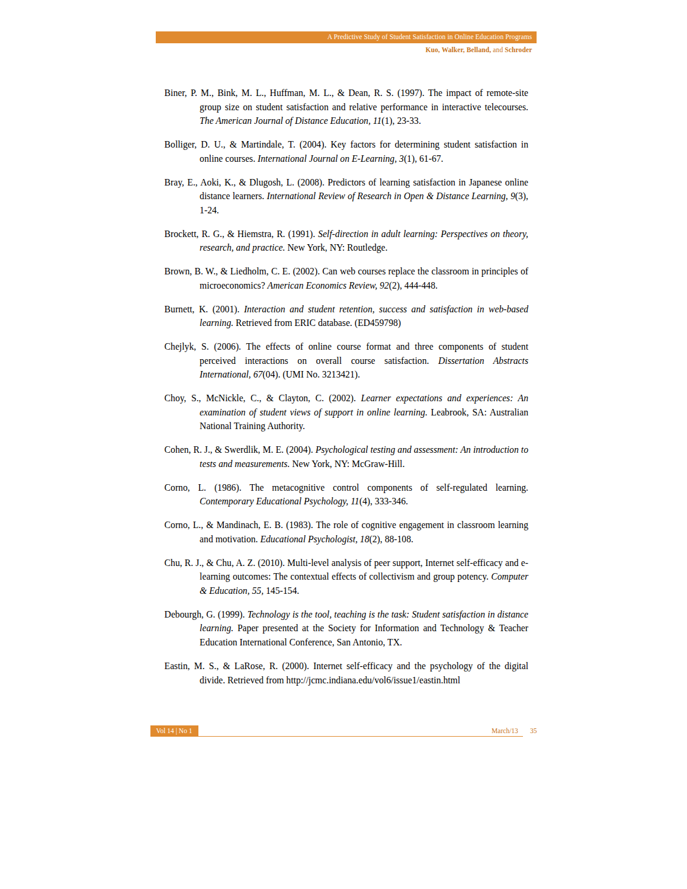A Predictive Study of Student Satisfaction in Online Education Programs
Kuo, Walker, Belland, and Schroder
Biner, P. M., Bink, M. L., Huffman, M. L., & Dean, R. S. (1997). The impact of remote-site group size on student satisfaction and relative performance in interactive telecourses. The American Journal of Distance Education, 11(1), 23-33.
Bolliger, D. U., & Martindale, T. (2004). Key factors for determining student satisfaction in online courses. International Journal on E-Learning, 3(1), 61-67.
Bray, E., Aoki, K., & Dlugosh, L. (2008). Predictors of learning satisfaction in Japanese online distance learners. International Review of Research in Open & Distance Learning, 9(3), 1-24.
Brockett, R. G., & Hiemstra, R. (1991). Self-direction in adult learning: Perspectives on theory, research, and practice. New York, NY: Routledge.
Brown, B. W., & Liedholm, C. E. (2002). Can web courses replace the classroom in principles of microeconomics? American Economics Review, 92(2), 444-448.
Burnett, K. (2001). Interaction and student retention, success and satisfaction in web-based learning. Retrieved from ERIC database. (ED459798)
Chejlyk, S. (2006). The effects of online course format and three components of student perceived interactions on overall course satisfaction. Dissertation Abstracts International, 67(04). (UMI No. 3213421).
Choy, S., McNickle, C., & Clayton, C. (2002). Learner expectations and experiences: An examination of student views of support in online learning. Leabrook, SA: Australian National Training Authority.
Cohen, R. J., & Swerdlik, M. E. (2004). Psychological testing and assessment: An introduction to tests and measurements. New York, NY: McGraw-Hill.
Corno, L. (1986). The metacognitive control components of self-regulated learning. Contemporary Educational Psychology, 11(4), 333-346.
Corno, L., & Mandinach, E. B. (1983). The role of cognitive engagement in classroom learning and motivation. Educational Psychologist, 18(2), 88-108.
Chu, R. J., & Chu, A. Z. (2010). Multi-level analysis of peer support, Internet self-efficacy and e-learning outcomes: The contextual effects of collectivism and group potency. Computer & Education, 55, 145-154.
Debourgh, G. (1999). Technology is the tool, teaching is the task: Student satisfaction in distance learning. Paper presented at the Society for Information and Technology & Teacher Education International Conference, San Antonio, TX.
Eastin, M. S., & LaRose, R. (2000). Internet self-efficacy and the psychology of the digital divide. Retrieved from http://jcmc.indiana.edu/vol6/issue1/eastin.html
Vol 14 | No 1
March/13
35